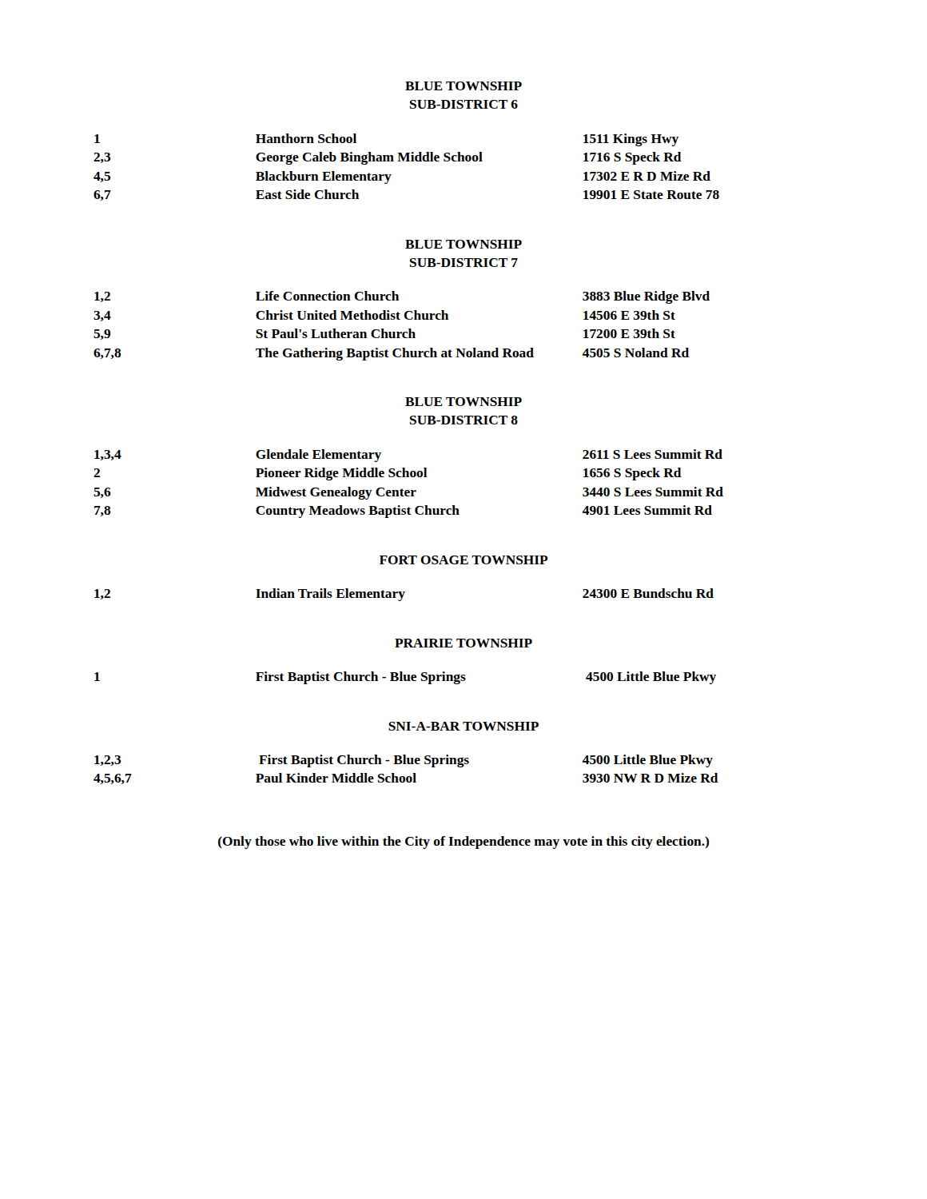BLUE TOWNSHIP SUB-DISTRICT 6
| 1 | Hanthorn School | 1511 Kings Hwy |
| 2,3 | George Caleb Bingham Middle School | 1716 S Speck Rd |
| 4,5 | Blackburn Elementary | 17302 E R D Mize Rd |
| 6,7 | East Side Church | 19901 E State Route 78 |
BLUE TOWNSHIP SUB-DISTRICT 7
| 1,2 | Life Connection Church | 3883 Blue Ridge Blvd |
| 3,4 | Christ United Methodist Church | 14506 E 39th St |
| 5,9 | St Paul's Lutheran Church | 17200 E 39th St |
| 6,7,8 | The Gathering Baptist Church at Noland Road | 4505 S Noland Rd |
BLUE TOWNSHIP SUB-DISTRICT 8
| 1,3,4 | Glendale Elementary | 2611 S Lees Summit Rd |
| 2 | Pioneer Ridge Middle School | 1656 S Speck Rd |
| 5,6 | Midwest Genealogy Center | 3440 S Lees Summit Rd |
| 7,8 | Country Meadows Baptist Church | 4901 Lees Summit Rd |
FORT OSAGE TOWNSHIP
| 1,2 | Indian Trails Elementary | 24300 E Bundschu Rd |
PRAIRIE TOWNSHIP
| 1 | First Baptist Church - Blue Springs | 4500 Little Blue Pkwy |
SNI-A-BAR TOWNSHIP
| 1,2,3 | First Baptist Church - Blue Springs | 4500 Little Blue Pkwy |
| 4,5,6,7 | Paul Kinder Middle School | 3930 NW R D Mize Rd |
(Only those who live within the City of Independence may vote in this city election.)